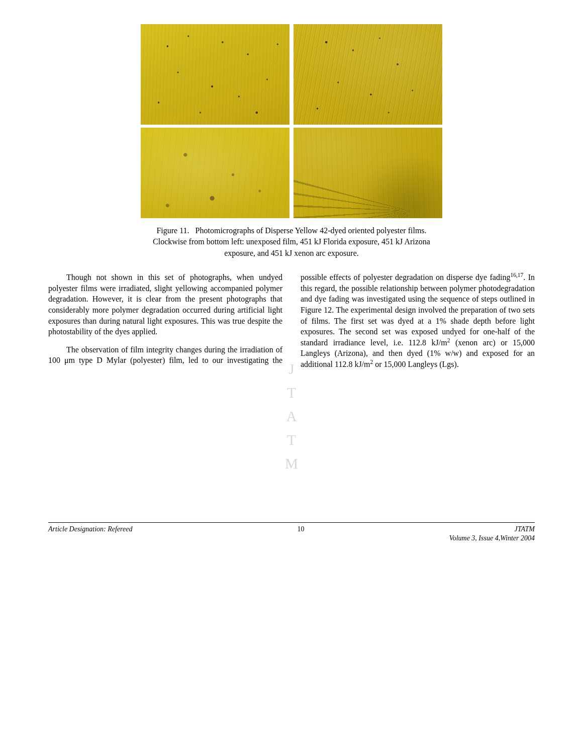Figure 11. Photomicrographs of Disperse Yellow 42-dyed oriented polyester films. Clockwise from bottom left: unexposed film, 451 kJ Florida exposure, 451 kJ Arizona exposure, and 451 kJ xenon arc exposure.
J
T
A
T
M
Though not shown in this set of photographs, when undyed polyester films were irradiated, slight yellowing accompanied polymer degradation. However, it is clear from the present photographs that considerably more polymer degradation occurred during artificial light exposures than during natural light exposures. This was true despite the photostability of the dyes applied.
The observation of film integrity changes during the irradiation of 100 μm type D Mylar (polyester) film, led to our investigating the possible effects of polyester degradation on disperse dye fading16,17. In this regard, the possible relationship between polymer photodegradation and dye fading was investigated using the sequence of steps outlined in Figure 12. The experimental design involved the preparation of two sets of films. The first set was dyed at a 1% shade depth before light exposures. The second set was exposed undyed for one-half of the standard irradiance level, i.e. 112.8 kJ/m2 (xenon arc) or 15,000 Langleys (Arizona), and then dyed (1% w/w) and exposed for an additional 112.8 kJ/m2 or 15,000 Langleys (Lgs).
Article Designation: Refereed
10
JTATM
Volume 3, Issue 4,Winter 2004